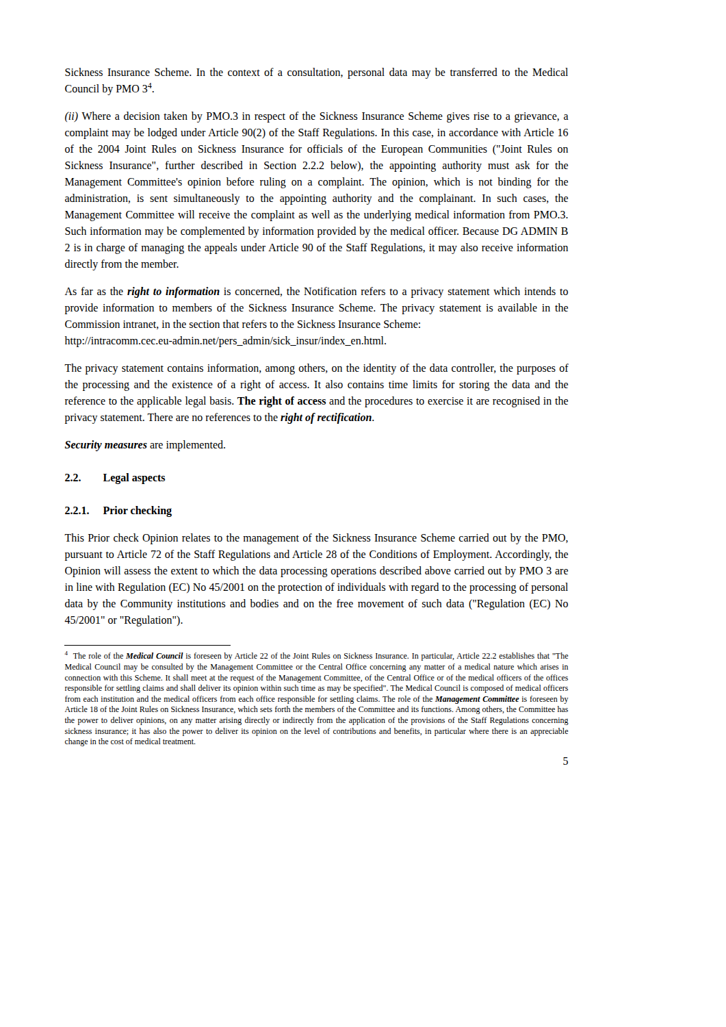Sickness Insurance Scheme. In the context of a consultation, personal data may be transferred to the Medical Council by PMO 34.
(ii) Where a decision taken by PMO.3 in respect of the Sickness Insurance Scheme gives rise to a grievance, a complaint may be lodged under Article 90(2) of the Staff Regulations. In this case, in accordance with Article 16 of the 2004 Joint Rules on Sickness Insurance for officials of the European Communities ("Joint Rules on Sickness Insurance", further described in Section 2.2.2 below), the appointing authority must ask for the Management Committee's opinion before ruling on a complaint. The opinion, which is not binding for the administration, is sent simultaneously to the appointing authority and the complainant. In such cases, the Management Committee will receive the complaint as well as the underlying medical information from PMO.3. Such information may be complemented by information provided by the medical officer. Because DG ADMIN B 2 is in charge of managing the appeals under Article 90 of the Staff Regulations, it may also receive information directly from the member.
As far as the right to information is concerned, the Notification refers to a privacy statement which intends to provide information to members of the Sickness Insurance Scheme. The privacy statement is available in the Commission intranet, in the section that refers to the Sickness Insurance Scheme:
http://intracomm.cec.eu-admin.net/pers_admin/sick_insur/index_en.html.
The privacy statement contains information, among others, on the identity of the data controller, the purposes of the processing and the existence of a right of access. It also contains time limits for storing the data and the reference to the applicable legal basis. The right of access and the procedures to exercise it are recognised in the privacy statement. There are no references to the right of rectification.
Security measures are implemented.
2.2. Legal aspects
2.2.1. Prior checking
This Prior check Opinion relates to the management of the Sickness Insurance Scheme carried out by the PMO, pursuant to Article 72 of the Staff Regulations and Article 28 of the Conditions of Employment. Accordingly, the Opinion will assess the extent to which the data processing operations described above carried out by PMO 3 are in line with Regulation (EC) No 45/2001 on the protection of individuals with regard to the processing of personal data by the Community institutions and bodies and on the free movement of such data ("Regulation (EC) No 45/2001" or "Regulation").
4 The role of the Medical Council is foreseen by Article 22 of the Joint Rules on Sickness Insurance. In particular, Article 22.2 establishes that "The Medical Council may be consulted by the Management Committee or the Central Office concerning any matter of a medical nature which arises in connection with this Scheme. It shall meet at the request of the Management Committee, of the Central Office or of the medical officers of the offices responsible for settling claims and shall deliver its opinion within such time as may be specified". The Medical Council is composed of medical officers from each institution and the medical officers from each office responsible for settling claims. The role of the Management Committee is foreseen by Article 18 of the Joint Rules on Sickness Insurance, which sets forth the members of the Committee and its functions. Among others, the Committee has the power to deliver opinions, on any matter arising directly or indirectly from the application of the provisions of the Staff Regulations concerning sickness insurance; it has also the power to deliver its opinion on the level of contributions and benefits, in particular where there is an appreciable change in the cost of medical treatment.
5